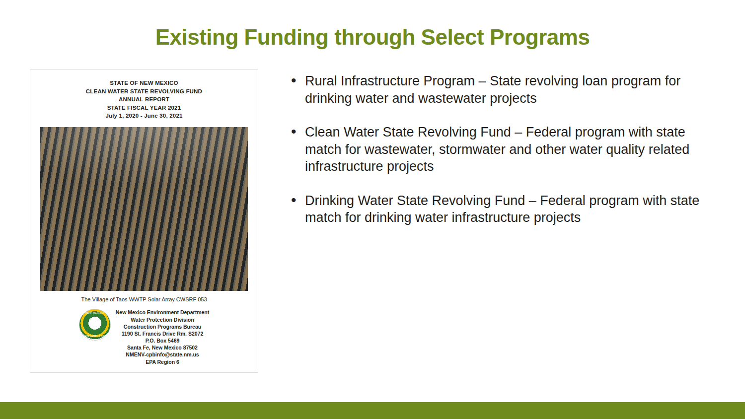Existing Funding through Select Programs
STATE OF NEW MEXICO
CLEAN WATER STATE REVOLVING FUND
ANNUAL REPORT
STATE FISCAL YEAR 2021
July 1, 2020 - June 30, 2021
The Village of Taos WWTP Solar Array CWSRF 053
New Mexico Environment Department
Water Protection Division
Construction Programs Bureau
1190 St. Francis Drive Rm. S2072
P.O. Box 5469
Santa Fe, New Mexico 87502
NMENV-cpbinfo@state.nm.us
EPA Region 6
Rural Infrastructure Program – State revolving loan program for drinking water and wastewater projects
Clean Water State Revolving Fund – Federal program with state match for wastewater, stormwater and other water quality related infrastructure projects
Drinking Water State Revolving Fund – Federal program with state match for drinking water infrastructure projects